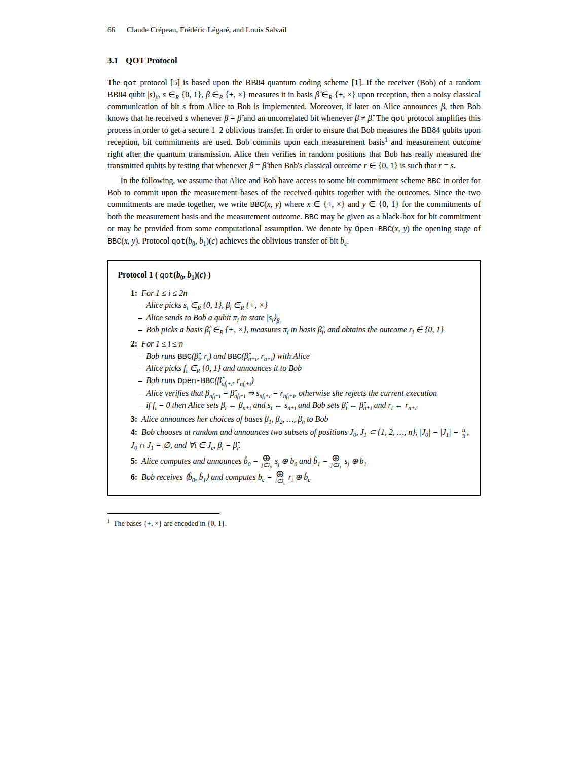66 Claude Crépeau, Frédéric Légaré, and Louis Salvail
3.1 QOT Protocol
The qot protocol [5] is based upon the BB84 quantum coding scheme [1]. If the receiver (Bob) of a random BB84 qubit |s⟩β, s ∈R {0, 1}, β ∈R {+, ×} measures it in basis β̂ ∈R {+, ×} upon reception, then a noisy classical communication of bit s from Alice to Bob is implemented. Moreover, if later on Alice announces β, then Bob knows that he received s whenever β = β̂ and an uncorrelated bit whenever β ≠ β̂. The qot protocol amplifies this process in order to get a secure 1–2 oblivious transfer. In order to ensure that Bob measures the BB84 qubits upon reception, bit commitments are used. Bob commits upon each measurement basis1 and measurement outcome right after the quantum transmission. Alice then verifies in random positions that Bob has really measured the transmitted qubits by testing that whenever β = β̂ then Bob's classical outcome r ∈ {0, 1} is such that r = s.
In the following, we assume that Alice and Bob have access to some bit commitment scheme BBC in order for Bob to commit upon the measurement bases of the received qubits together with the outcomes. Since the two commitments are made together, we write BBC(x, y) where x ∈ {+, ×} and y ∈ {0, 1} for the commitments of both the measurement basis and the measurement outcome. BBC may be given as a black-box for bit commitment or may be provided from some computational assumption. We denote by Open-BBC(x, y) the opening stage of BBC(x, y). Protocol qot(b0, b1)(c) achieves the oblivious transfer of bit bc.
Protocol 1 ( qot(b0, b1)(c) )
1: For 1 ≤ i ≤ 2n
Alice picks si ∈R {0, 1}, βi ∈R {+, ×}
Alice sends to Bob a qubit πi in state |si⟩βi
Bob picks a basis β̂i ∈R {+, ×}, measures πi in basis β̂i, and obtains the outcome ri ∈ {0, 1}
2: For 1 ≤ i ≤ n
Bob runs BBC(β̂i, ri) and BBC(β̂n+i, rn+i) with Alice
Alice picks fi ∈R {0, 1} and announces it to Bob
Bob runs Open-BBC(β̂nfi+i, rnfi+i)
Alice verifies that βnfi+i = β̂nfi+i ⇒ snfi+i = rnfi+i, otherwise she rejects the current execution
if fi = 0 then Alice sets βi ← βn+i and si ← sn+i and Bob sets β̂i ← β̂n+i and ri ← rn+i
3: Alice announces her choices of bases β1, β2, …, βn to Bob
4: Bob chooses at random and announces two subsets of positions J0, J1 ⊂ {1, 2, …, n}, |J0| = |J1| = n 3, J0 ∩ J1 = ∅, and ∀i ∈ Jc, βi = β̂i.
5: Alice computes and announces b̂0 = ⊕j∈J0 sj ⊕ b0 and b̂1 = ⊕j∈J1 sj ⊕ b1
6: Bob receives ⟨b̂0, b̂1⟩ and computes bc = ⊕i∈Jc ri ⊕ b̂c
1 The bases {+, ×} are encoded in {0, 1}.